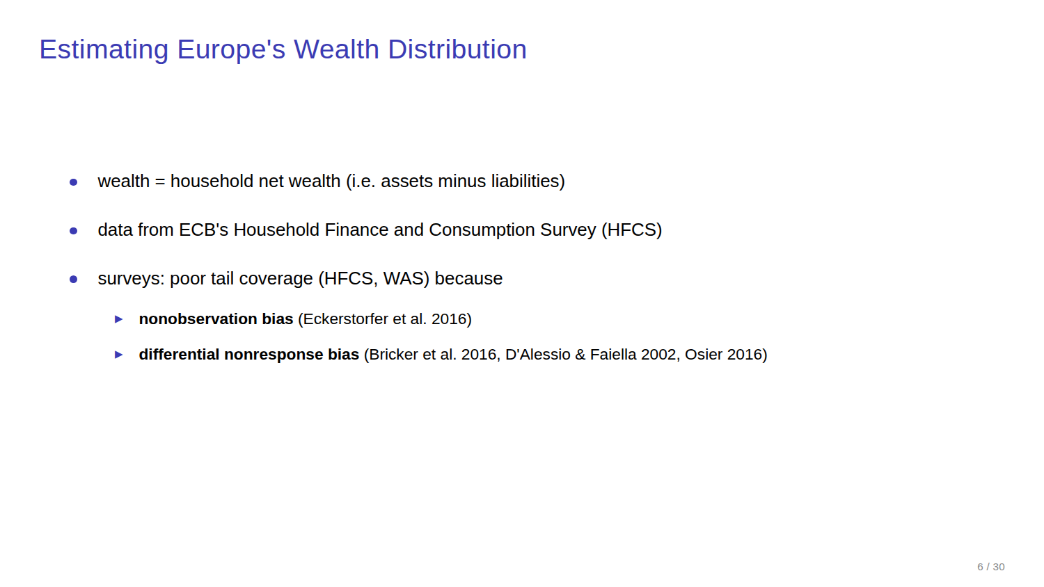Estimating Europe's Wealth Distribution
wealth = household net wealth (i.e. assets minus liabilities)
data from ECB's Household Finance and Consumption Survey (HFCS)
surveys: poor tail coverage (HFCS, WAS) because
nonobservation bias (Eckerstorfer et al. 2016)
differential nonresponse bias (Bricker et al. 2016, D'Alessio & Faiella 2002, Osier 2016)
6 / 30